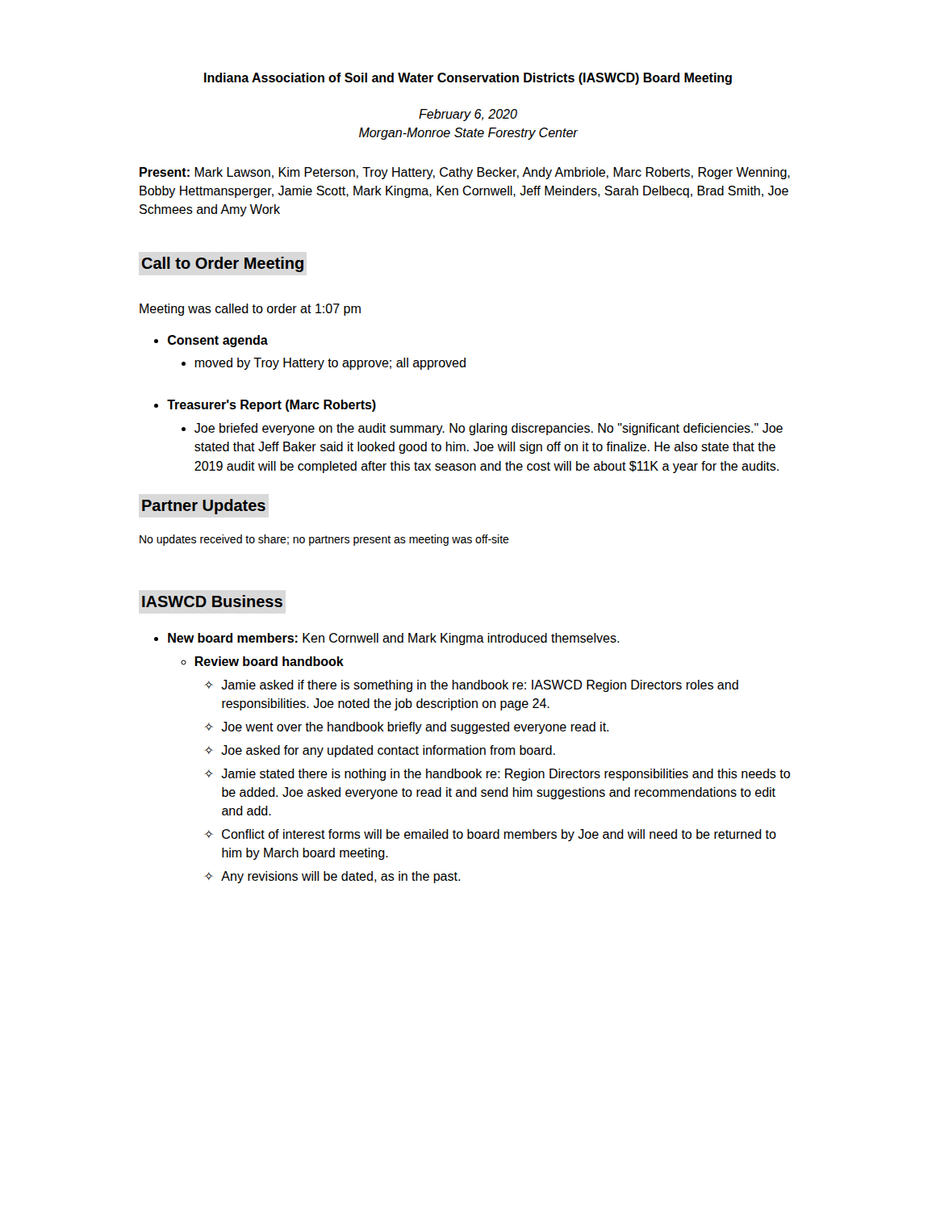Indiana Association of Soil and Water Conservation Districts (IASWCD) Board Meeting
February 6, 2020
Morgan-Monroe State Forestry Center
Present: Mark Lawson, Kim Peterson, Troy Hattery, Cathy Becker, Andy Ambriole, Marc Roberts, Roger Wenning, Bobby Hettmansperger, Jamie Scott, Mark Kingma, Ken Cornwell, Jeff Meinders, Sarah Delbecq, Brad Smith, Joe Schmees and Amy Work
Call to Order Meeting
Meeting was called to order at 1:07 pm
Consent agenda
moved by Troy Hattery to approve; all approved
Treasurer's Report (Marc Roberts)
Joe briefed everyone on the audit summary. No glaring discrepancies. No "significant deficiencies." Joe stated that Jeff Baker said it looked good to him. Joe will sign off on it to finalize. He also state that the 2019 audit will be completed after this tax season and the cost will be about $11K a year for the audits.
Partner Updates
No updates received to share; no partners present as meeting was off-site
IASWCD Business
New board members: Ken Cornwell and Mark Kingma introduced themselves.
Review board handbook
Jamie asked if there is something in the handbook re: IASWCD Region Directors roles and responsibilities. Joe noted the job description on page 24.
Joe went over the handbook briefly and suggested everyone read it.
Joe asked for any updated contact information from board.
Jamie stated there is nothing in the handbook re: Region Directors responsibilities and this needs to be added. Joe asked everyone to read it and send him suggestions and recommendations to edit and add.
Conflict of interest forms will be emailed to board members by Joe and will need to be returned to him by March board meeting.
Any revisions will be dated, as in the past.